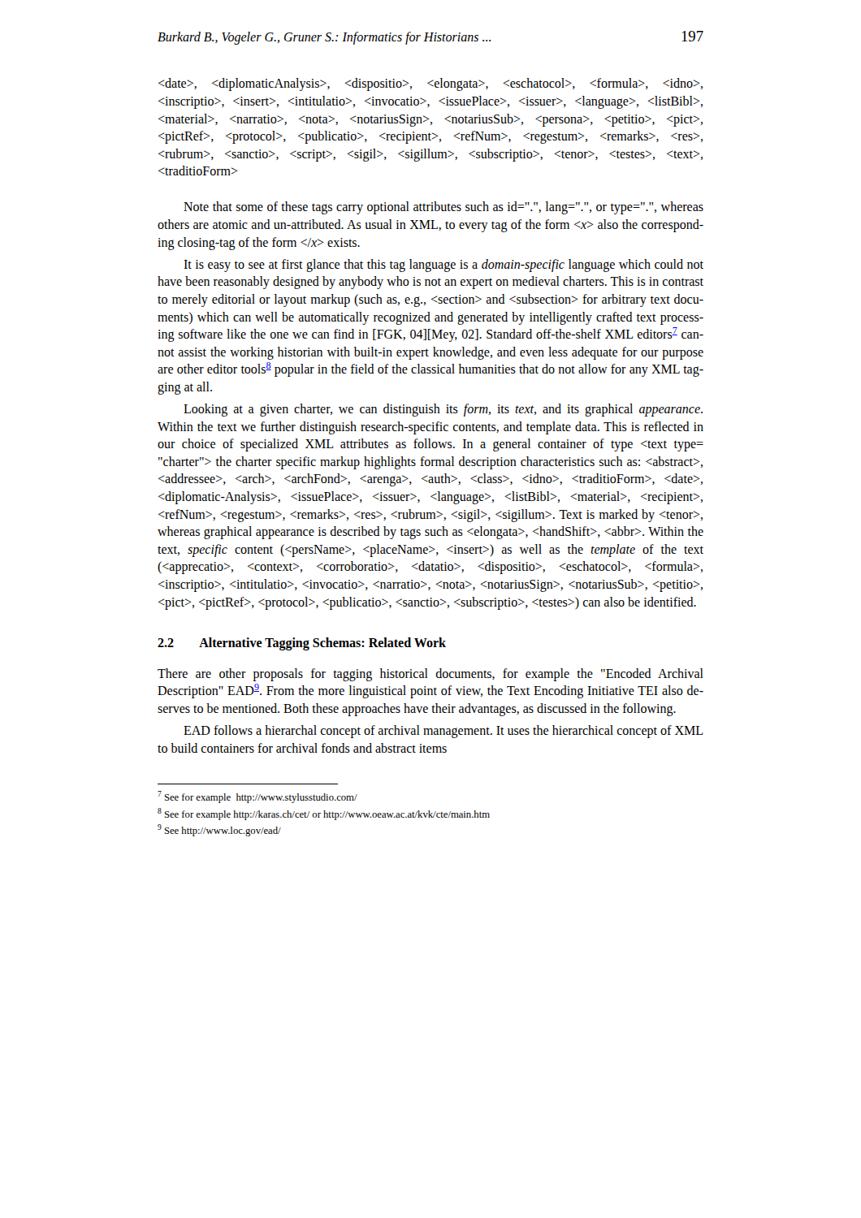Burkard B., Vogeler G., Gruner S.: Informatics for Historians ... 197
<date>, <diplomaticAnalysis>, <dispositio>, <elongata>, <eschatocol>, <formula>, <idno>, <inscriptio>, <insert>, <intitulatio>, <invocatio>, <issuePlace>, <issuer>, <language>, <listBibl>, <material>, <narratio>, <nota>, <notariusSign>, <notariusSub>, <persona>, <petitio>, <pict>, <pictRef>, <protocol>, <publicatio>, <recipient>, <refNum>, <regestum>, <remarks>, <res>, <rubrum>, <sanctio>, <script>, <sigil>, <sigillum>, <subscriptio>, <tenor>, <testes>, <text>, <traditioForm>
Note that some of these tags carry optional attributes such as id=".", lang=".", or type=".", whereas others are atomic and un-attributed. As usual in XML, to every tag of the form <x> also the corresponding closing-tag of the form </x> exists.
It is easy to see at first glance that this tag language is a domain-specific language which could not have been reasonably designed by anybody who is not an expert on medieval charters. This is in contrast to merely editorial or layout markup (such as, e.g., <section> and <subsection> for arbitrary text documents) which can well be automatically recognized and generated by intelligently crafted text processing software like the one we can find in [FGK, 04][Mey, 02]. Standard off-the-shelf XML editors7 cannot assist the working historian with built-in expert knowledge, and even less adequate for our purpose are other editor tools8 popular in the field of the classical humanities that do not allow for any XML tagging at all.
Looking at a given charter, we can distinguish its form, its text, and its graphical appearance. Within the text we further distinguish research-specific contents, and template data. This is reflected in our choice of specialized XML attributes as follows. In a general container of type <text type= "charter"> the charter specific markup highlights formal description characteristics such as: <abstract>, <addressee>, <arch>, <archFond>, <arenga>, <auth>, <class>, <idno>, <traditioForm>, <date>, <diplomatic-Analysis>, <issuePlace>, <issuer>, <language>, <listBibl>, <material>, <recipient>, <refNum>, <regestum>, <remarks>, <res>, <rubrum>, <sigil>, <sigillum>. Text is marked by <tenor>, whereas graphical appearance is described by tags such as <elongata>, <handShift>, <abbr>. Within the text, specific content (<persName>, <placeName>, <insert>) as well as the template of the text (<apprecatio>, <context>, <corroboratio>, <datatio>, <dispositio>, <eschatocol>, <formula>, <inscriptio>, <intitulatio>, <invocatio>, <narratio>, <nota>, <notariusSign>, <notariusSub>, <petitio>, <pict>, <pictRef>, <protocol>, <publicatio>, <sanctio>, <subscriptio>, <testes>) can also be identified.
2.2 Alternative Tagging Schemas: Related Work
There are other proposals for tagging historical documents, for example the "Encoded Archival Description" EAD9. From the more linguistical point of view, the Text Encoding Initiative TEI also deserves to be mentioned. Both these approaches have their advantages, as discussed in the following.
EAD follows a hierarchal concept of archival management. It uses the hierarchical concept of XML to build containers for archival fonds and abstract items
7 See for example http://www.stylusstudio.com/
8 See for example http://karas.ch/cet/ or http://www.oeaw.ac.at/kvk/cte/main.htm
9 See http://www.loc.gov/ead/